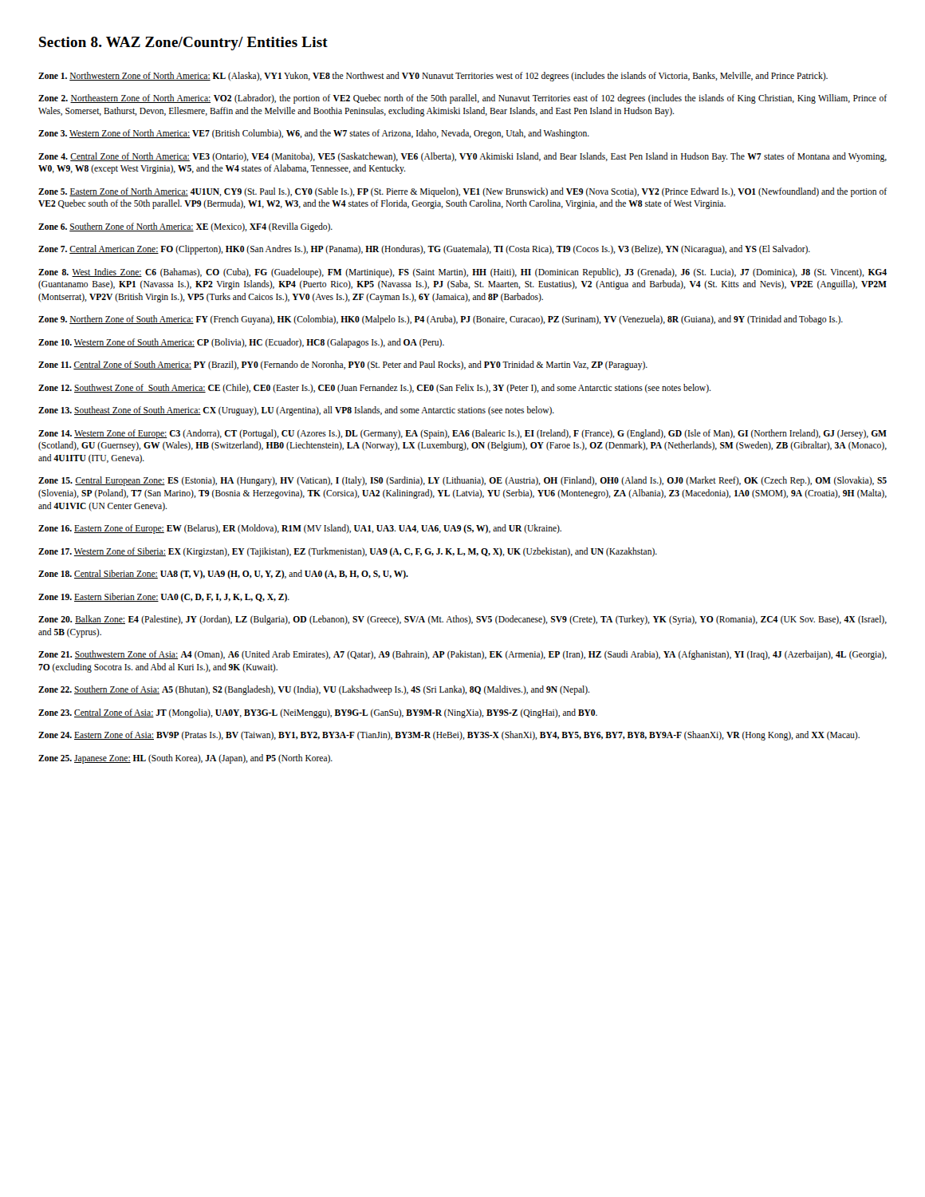Section 8. WAZ Zone/Country/ Entities List
Zone 1. Northwestern Zone of North America: KL (Alaska), VY1 Yukon, VE8 the Northwest and VY0 Nunavut Territories west of 102 degrees (includes the islands of Victoria, Banks, Melville, and Prince Patrick).
Zone 2. Northeastern Zone of North America: VO2 (Labrador), the portion of VE2 Quebec north of the 50th parallel, and Nunavut Territories east of 102 degrees (includes the islands of King Christian, King William, Prince of Wales, Somerset, Bathurst, Devon, Ellesmere, Baffin and the Melville and Boothia Peninsulas, excluding Akimiski Island, Bear Islands, and East Pen Island in Hudson Bay).
Zone 3. Western Zone of North America: VE7 (British Columbia), W6, and the W7 states of Arizona, Idaho, Nevada, Oregon, Utah, and Washington.
Zone 4. Central Zone of North America: VE3 (Ontario), VE4 (Manitoba), VE5 (Saskatchewan), VE6 (Alberta), VY0 Akimiski Island, and Bear Islands, East Pen Island in Hudson Bay. The W7 states of Montana and Wyoming, W0, W9, W8 (except West Virginia), W5, and the W4 states of Alabama, Tennessee, and Kentucky.
Zone 5. Eastern Zone of North America: 4U1UN, CY9 (St. Paul Is.), CY0 (Sable Is.), FP (St. Pierre & Miquelon), VE1 (New Brunswick) and VE9 (Nova Scotia), VY2 (Prince Edward Is.), VO1 (Newfoundland) and the portion of VE2 Quebec south of the 50th parallel. VP9 (Bermuda), W1, W2, W3, and the W4 states of Florida, Georgia, South Carolina, North Carolina, Virginia, and the W8 state of West Virginia.
Zone 6. Southern Zone of North America: XE (Mexico), XF4 (Revilla Gigedo).
Zone 7. Central American Zone: FO (Clipperton), HK0 (San Andres Is.), HP (Panama), HR (Honduras), TG (Guatemala), TI (Costa Rica), TI9 (Cocos Is.), V3 (Belize), YN (Nicaragua), and YS (El Salvador).
Zone 8. West Indies Zone: C6 (Bahamas), CO (Cuba), FG (Guadeloupe), FM (Martinique), FS (Saint Martin), HH (Haiti), HI (Dominican Republic), J3 (Grenada), J6 (St. Lucia), J7 (Dominica), J8 (St. Vincent), KG4 (Guantanamo Base), KP1 (Navassa Is.), KP2 Virgin Islands), KP4 (Puerto Rico), KP5 (Navassa Is.), PJ (Saba, St. Maarten, St. Eustatius), V2 (Antigua and Barbuda), V4 (St. Kitts and Nevis), VP2E (Anguilla), VP2M (Montserrat), VP2V (British Virgin Is.), VP5 (Turks and Caicos Is.), YV0 (Aves Is.), ZF (Cayman Is.), 6Y (Jamaica), and 8P (Barbados).
Zone 9. Northern Zone of South America: FY (French Guyana), HK (Colombia), HK0 (Malpelo Is.), P4 (Aruba), PJ (Bonaire, Curacao), PZ (Surinam), YV (Venezuela), 8R (Guiana), and 9Y (Trinidad and Tobago Is.).
Zone 10. Western Zone of South America: CP (Bolivia), HC (Ecuador), HC8 (Galapagos Is.), and OA (Peru).
Zone 11. Central Zone of South America: PY (Brazil), PY0 (Fernando de Noronha, PY0 (St. Peter and Paul Rocks), and PY0 Trinidad & Martin Vaz, ZP (Paraguay).
Zone 12. Southwest Zone of South America: CE (Chile), CE0 (Easter Is.), CE0 (Juan Fernandez Is.), CE0 (San Felix Is.), 3Y (Peter I), and some Antarctic stations (see notes below).
Zone 13. Southeast Zone of South America: CX (Uruguay), LU (Argentina), all VP8 Islands, and some Antarctic stations (see notes below).
Zone 14. Western Zone of Europe: C3 (Andorra), CT (Portugal), CU (Azores Is.), DL (Germany), EA (Spain), EA6 (Balearic Is.), EI (Ireland), F (France), G (England), GD (Isle of Man), GI (Northern Ireland), GJ (Jersey), GM (Scotland), GU (Guernsey), GW (Wales), HB (Switzerland), HB0 (Liechtenstein), LA (Norway), LX (Luxemburg), ON (Belgium), OY (Faroe Is.), OZ (Denmark), PA (Netherlands), SM (Sweden), ZB (Gibraltar), 3A (Monaco), and 4U1ITU (ITU, Geneva).
Zone 15. Central European Zone: ES (Estonia), HA (Hungary), HV (Vatican), I (Italy), IS0 (Sardinia), LY (Lithuania), OE (Austria), OH (Finland), OH0 (Aland Is.), OJ0 (Market Reef), OK (Czech Rep.), OM (Slovakia), S5 (Slovenia), SP (Poland), T7 (San Marino), T9 (Bosnia & Herzegovina), TK (Corsica), UA2 (Kaliningrad), YL (Latvia), YU (Serbia), YU6 (Montenegro), ZA (Albania), Z3 (Macedonia), 1A0 (SMOM), 9A (Croatia), 9H (Malta), and 4U1VIC (UN Center Geneva).
Zone 16. Eastern Zone of Europe: EW (Belarus), ER (Moldova), R1M (MV Island), UA1, UA3. UA4, UA6, UA9 (S, W), and UR (Ukraine).
Zone 17. Western Zone of Siberia: EX (Kirgizstan), EY (Tajikistan), EZ (Turkmenistan), UA9 (A, C, F, G, J. K, L, M, Q, X), UK (Uzbekistan), and UN (Kazakhstan).
Zone 18. Central Siberian Zone: UA8 (T, V), UA9 (H, O, U, Y, Z), and UA0 (A, B, H, O, S, U, W).
Zone 19. Eastern Siberian Zone: UA0 (C, D, F, I, J, K, L, Q, X, Z).
Zone 20. Balkan Zone: E4 (Palestine), JY (Jordan), LZ (Bulgaria), OD (Lebanon), SV (Greece), SV/A (Mt. Athos), SV5 (Dodecanese), SV9 (Crete), TA (Turkey), YK (Syria), YO (Romania), ZC4 (UK Sov. Base), 4X (Israel), and 5B (Cyprus).
Zone 21. Southwestern Zone of Asia: A4 (Oman), A6 (United Arab Emirates), A7 (Qatar), A9 (Bahrain), AP (Pakistan), EK (Armenia), EP (Iran), HZ (Saudi Arabia), YA (Afghanistan), YI (Iraq), 4J (Azerbaijan), 4L (Georgia), 7O (excluding Socotra Is. and Abd al Kuri Is.), and 9K (Kuwait).
Zone 22. Southern Zone of Asia: A5 (Bhutan), S2 (Bangladesh), VU (India), VU (Lakshadweep Is.), 4S (Sri Lanka), 8Q (Maldives.), and 9N (Nepal).
Zone 23. Central Zone of Asia: JT (Mongolia), UA0Y, BY3G-L (NeiMenggu), BY9G-L (GanSu), BY9M-R (NingXia), BY9S-Z (QingHai), and BY0.
Zone 24. Eastern Zone of Asia: BV9P (Pratas Is.), BV (Taiwan), BY1, BY2, BY3A-F (TianJin), BY3M-R (HeBei), BY3S-X (ShanXi), BY4, BY5, BY6, BY7, BY8, BY9A-F (ShaanXi), VR (Hong Kong), and XX (Macau).
Zone 25. Japanese Zone: HL (South Korea), JA (Japan), and P5 (North Korea).